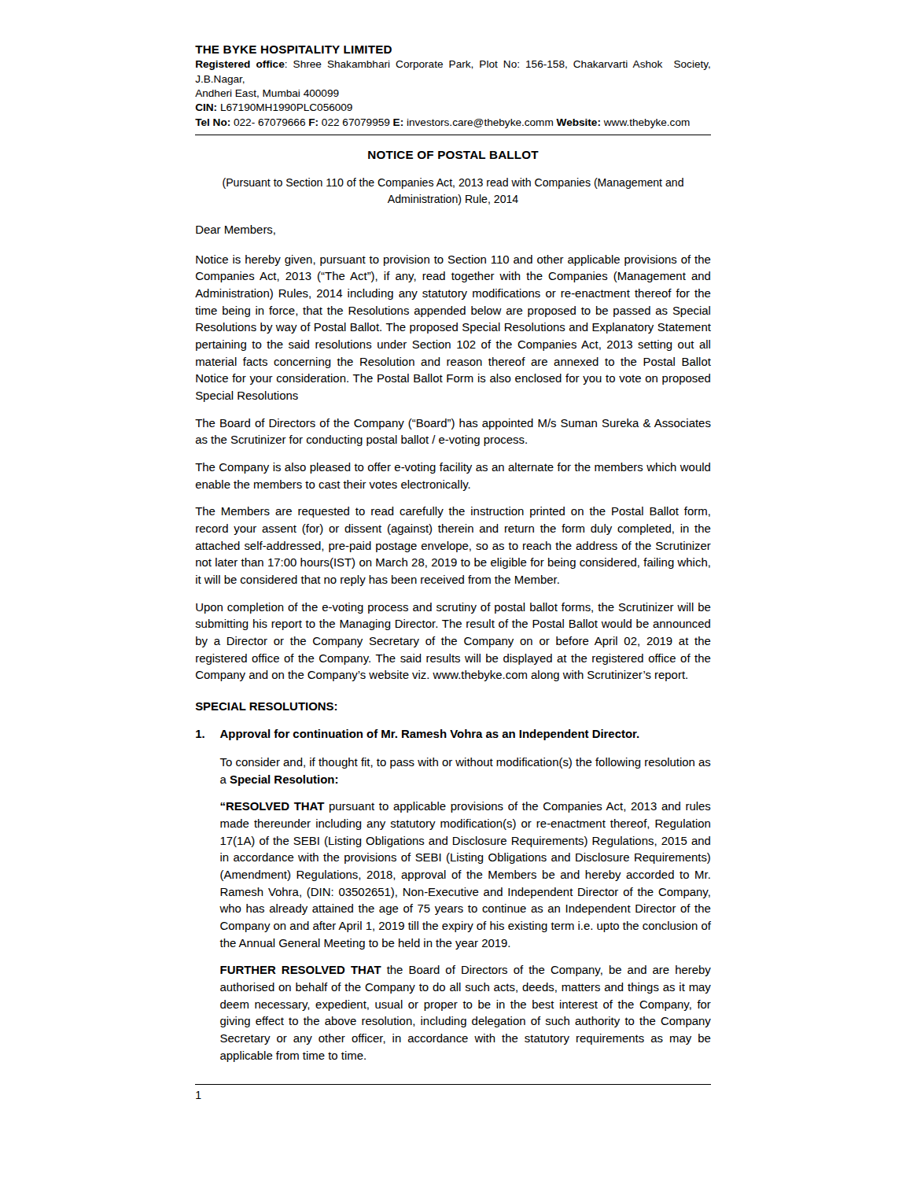THE BYKE HOSPITALITY LIMITED
Registered office: Shree Shakambhari Corporate Park, Plot No: 156-158, Chakarvarti Ashok Society, J.B.Nagar,
Andheri East, Mumbai 400099
CIN: L67190MH1990PLC056009
Tel No: 022- 67079666 F: 022 67079959 E: investors.care@thebyke.comm Website: www.thebyke.com
NOTICE OF POSTAL BALLOT
(Pursuant to Section 110 of the Companies Act, 2013 read with Companies (Management and Administration) Rule, 2014
Dear Members,
Notice is hereby given, pursuant to provision to Section 110 and other applicable provisions of the Companies Act, 2013 (“The Act”), if any, read together with the Companies (Management and Administration) Rules, 2014 including any statutory modifications or re-enactment thereof for the time being in force, that the Resolutions appended below are proposed to be passed as Special Resolutions by way of Postal Ballot. The proposed Special Resolutions and Explanatory Statement pertaining to the said resolutions under Section 102 of the Companies Act, 2013 setting out all material facts concerning the Resolution and reason thereof are annexed to the Postal Ballot Notice for your consideration. The Postal Ballot Form is also enclosed for you to vote on proposed Special Resolutions
The Board of Directors of the Company (“Board”) has appointed M/s Suman Sureka & Associates as the Scrutinizer for conducting postal ballot / e-voting process.
The Company is also pleased to offer e-voting facility as an alternate for the members which would enable the members to cast their votes electronically.
The Members are requested to read carefully the instruction printed on the Postal Ballot form, record your assent (for) or dissent (against) therein and return the form duly completed, in the attached self-addressed, pre-paid postage envelope, so as to reach the address of the Scrutinizer not later than 17:00 hours(IST) on March 28, 2019 to be eligible for being considered, failing which, it will be considered that no reply has been received from the Member.
Upon completion of the e-voting process and scrutiny of postal ballot forms, the Scrutinizer will be submitting his report to the Managing Director. The result of the Postal Ballot would be announced by a Director or the Company Secretary of the Company on or before April 02, 2019 at the registered office of the Company. The said results will be displayed at the registered office of the Company and on the Company’s website viz. www.thebyke.com along with Scrutinizer’s report.
SPECIAL RESOLUTIONS:
1.
Approval for continuation of Mr. Ramesh Vohra as an Independent Director.
To consider and, if thought fit, to pass with or without modification(s) the following resolution as a Special Resolution:
“RESOLVED THAT pursuant to applicable provisions of the Companies Act, 2013 and rules made thereunder including any statutory modification(s) or re-enactment thereof, Regulation 17(1A) of the SEBI (Listing Obligations and Disclosure Requirements) Regulations, 2015 and in accordance with the provisions of SEBI (Listing Obligations and Disclosure Requirements) (Amendment) Regulations, 2018, approval of the Members be and hereby accorded to Mr. Ramesh Vohra, (DIN: 03502651), Non-Executive and Independent Director of the Company, who has already attained the age of 75 years to continue as an Independent Director of the Company on and after April 1, 2019 till the expiry of his existing term i.e. upto the conclusion of the Annual General Meeting to be held in the year 2019.
FURTHER RESOLVED THAT the Board of Directors of the Company, be and are hereby authorised on behalf of the Company to do all such acts, deeds, matters and things as it may deem necessary, expedient, usual or proper to be in the best interest of the Company, for giving effect to the above resolution, including delegation of such authority to the Company Secretary or any other officer, in accordance with the statutory requirements as may be applicable from time to time.
1